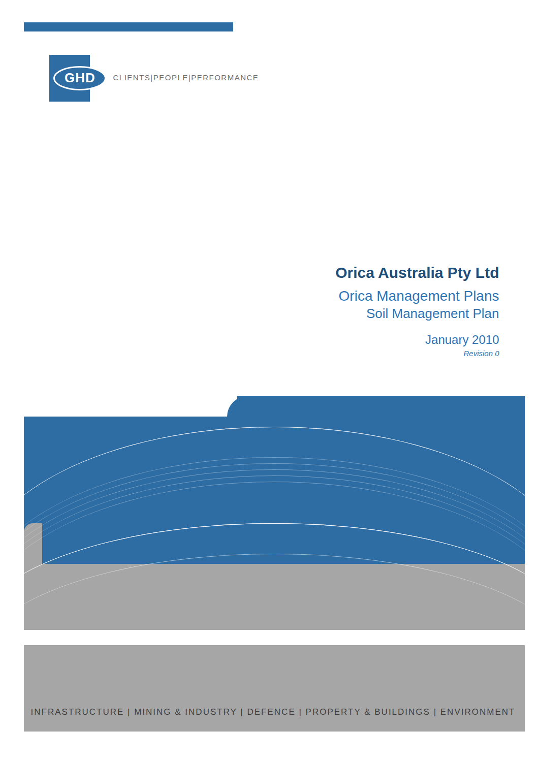GHD
CLIENTS|PEOPLE|PERFORMANCE
Orica Australia Pty Ltd
Orica Management Plans
Soil Management Plan
January 2010
Revision 0
INFRASTRUCTURE | MINING & INDUSTRY | DEFENCE | PROPERTY & BUILDINGS | ENVIRONMENT